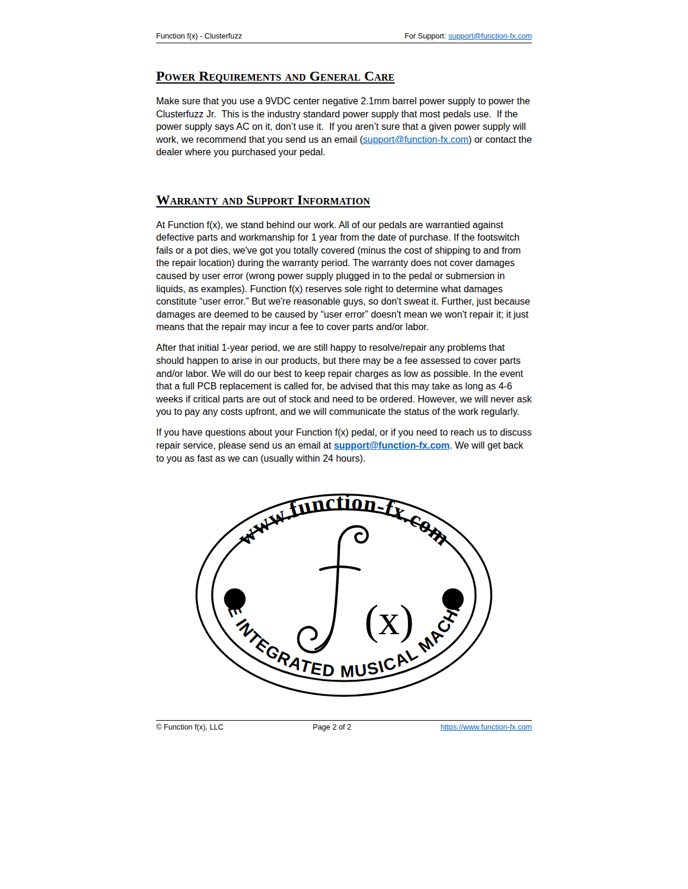Function f(x) - Clusterfuzz
For Support: support@function-fx.com
Power Requirements and General Care
Make sure that you use a 9VDC center negative 2.1mm barrel power supply to power the Clusterfuzz Jr. This is the industry standard power supply that most pedals use. If the power supply says AC on it, don’t use it. If you aren’t sure that a given power supply will work, we recommend that you send us an email (support@function-fx.com) or contact the dealer where you purchased your pedal.
Warranty and Support Information
At Function f(x), we stand behind our work. All of our pedals are warrantied against defective parts and workmanship for 1 year from the date of purchase. If the footswitch fails or a pot dies, we've got you totally covered (minus the cost of shipping to and from the repair location) during the warranty period. The warranty does not cover damages caused by user error (wrong power supply plugged in to the pedal or submersion in liquids, as examples). Function f(x) reserves sole right to determine what damages constitute “user error.” But we're reasonable guys, so don't sweat it. Further, just because damages are deemed to be caused by “user error” doesn't mean we won't repair it; it just means that the repair may incur a fee to cover parts and/or labor.
After that initial 1-year period, we are still happy to resolve/repair any problems that should happen to arise in our products, but there may be a fee assessed to cover parts and/or labor. We will do our best to keep repair charges as low as possible. In the event that a full PCB replacement is called for, be advised that this may take as long as 4-6 weeks if critical parts are out of stock and need to be ordered. However, we will never ask you to pay any costs upfront, and we will communicate the status of the work regularly.
If you have questions about your Function f(x) pedal, or if you need to reach us to discuss repair service, please send us an email at support@function-fx.com. We will get back to you as fast as we can (usually within 24 hours).
www.function-fx.com TONE INTEGRATED MUSICAL MACHINES (x)
© Function f(x), LLC
Page 2 of 2
https://www.function-fx.com